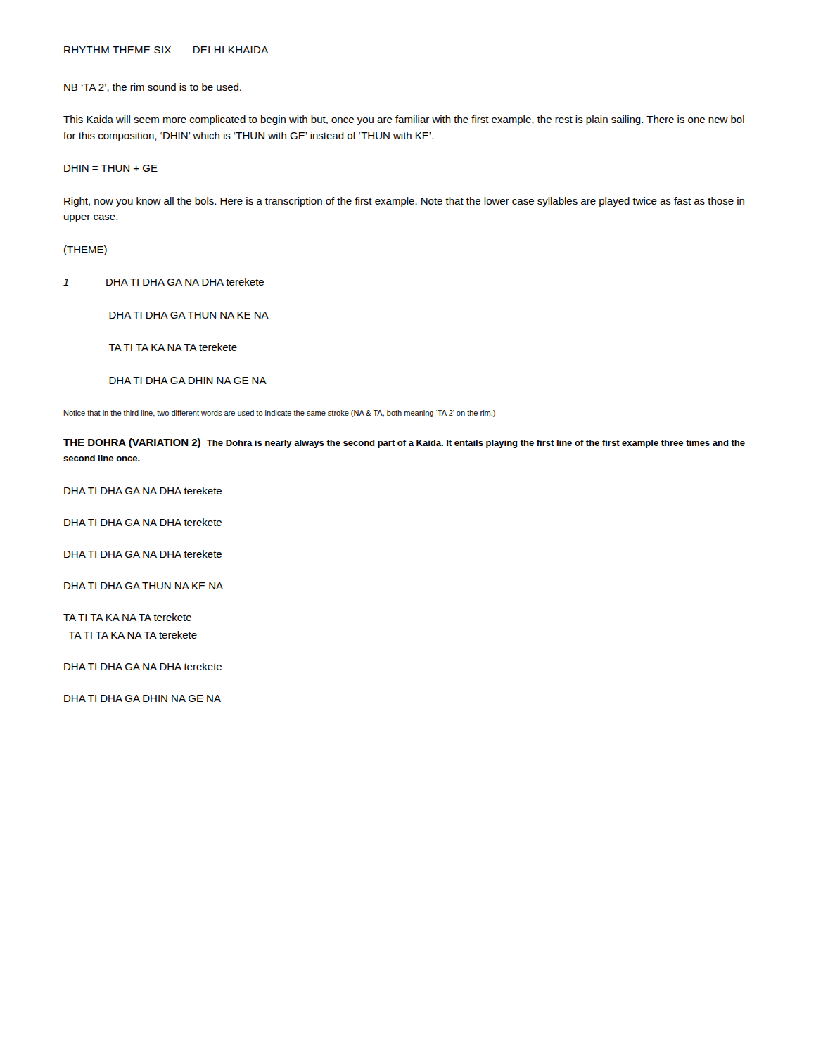RHYTHM THEME SIX DELHI KHAIDA
NB ‘TA 2’, the rim sound is to be used.
This Kaida will seem more complicated to begin with but, once you are familiar with the first example, the rest is plain sailing. There is one new bol for this composition, ‘DHIN’ which is ‘THUN with GE’ instead of ‘THUN with KE’.
DHIN = THUN + GE
Right, now you know all the bols. Here is a transcription of the first example. Note that the lower case syllables are played twice as fast as those in upper case.
(THEME)
1 DHA TI DHA GA NA DHA terekete
DHA TI DHA GA THUN NA KE NA
TA TI TA KA NA TA terekete
DHA TI DHA GA DHIN NA GE NA
Notice that in the third line, two different words are used to indicate the same stroke (NA & TA, both meaning ‘TA 2’ on the rim.)
THE DOHRA (VARIATION 2) The Dohra is nearly always the second part of a Kaida. It entails playing the first line of the first example three times and the second line once.
DHA TI DHA GA NA DHA terekete
DHA TI DHA GA NA DHA terekete
DHA TI DHA GA NA DHA terekete
DHA TI DHA GA THUN NA KE NA
TA TI TA KA NA TA terekete
TA TI TA KA NA TA terekete
DHA TI DHA GA NA DHA terekete
DHA TI DHA GA DHIN NA GE NA